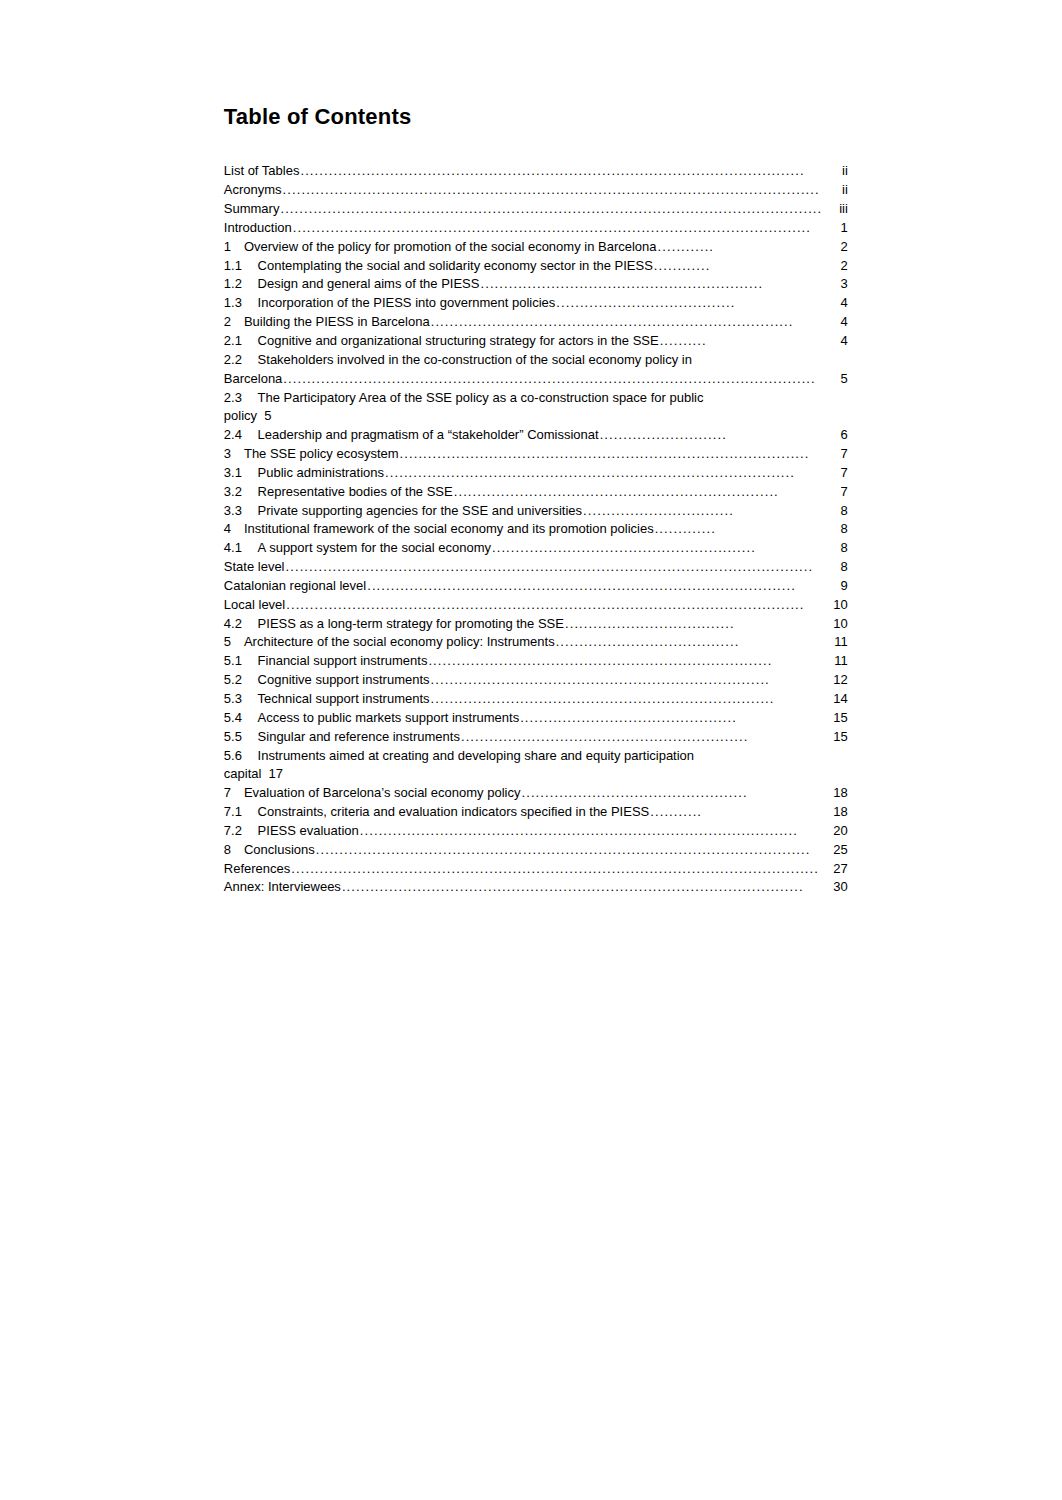Table of Contents
List of Tables ........................................................................................................... ii
Acronyms .................................................................................................................. ii
Summary ................................................................................................................... iii
Introduction .............................................................................................................. 1
1 Overview of the policy for promotion of the social economy in Barcelona ............ 2
1.1 Contemplating the social and solidarity economy sector in the PIESS ............ 2
1.2 Design and general aims of the PIESS ............................................................ 3
1.3 Incorporation of the PIESS into government policies ...................................... 4
2 Building the PIESS in Barcelona ............................................................................. 4
2.1 Cognitive and organizational structuring strategy for actors in the SSE .......... 4
2.2 Stakeholders involved in the co-construction of the social economy policy in
Barcelona ................................................................................................................. 5
2.3 The Participatory Area of the SSE policy as a co-construction space for public
policy 5
2.4 Leadership and pragmatism of a “stakeholder” Comissionat ........................... 6
3 The SSE policy ecosystem ....................................................................................... 7
3.1 Public administrations ....................................................................................... 7
3.2 Representative bodies of the SSE ..................................................................... 7
3.3 Private supporting agencies for the SSE and universities ................................ 8
4 Institutional framework of the social economy and its promotion policies ............. 8
4.1 A support system for the social economy ........................................................ 8
State level ................................................................................................................ 8
Catalonian regional level ........................................................................................... 9
Local level .............................................................................................................. 10
4.2 PIESS as a long-term strategy for promoting the SSE .................................... 10
5 Architecture of the social economy policy: Instruments ....................................... 11
5.1 Financial support instruments ......................................................................... 11
5.2 Cognitive support instruments ........................................................................ 12
5.3 Technical support instruments ......................................................................... 14
5.4 Access to public markets support instruments .............................................. 15
5.5 Singular and reference instruments ............................................................. 15
5.6 Instruments aimed at creating and developing share and equity participation
capital 17
7 Evaluation of Barcelona’s social economy policy ................................................ 18
7.1 Constraints, criteria and evaluation indicators specified in the PIESS ........... 18
7.2 PIESS evaluation ............................................................................................. 20
8 Conclusions ......................................................................................................... 25
References ................................................................................................................ 27
Annex: Interviewees .................................................................................................. 30